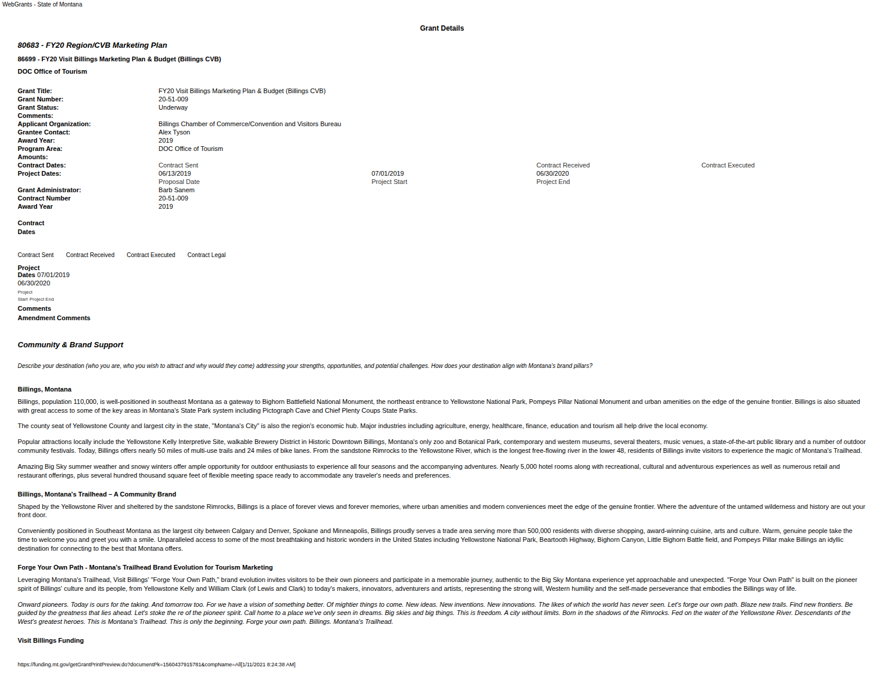WebGrants - State of Montana
Grant Details
80683 - FY20 Region/CVB Marketing Plan
86699 - FY20 Visit Billings Marketing Plan & Budget (Billings CVB)
DOC Office of Tourism
| Grant Title: | FY20 Visit Billings Marketing Plan & Budget (Billings CVB) | | | |
| Grant Number: | 20-51-009 | | | |
| Grant Status: | Underway | | | |
| Comments: | | | | |
| Applicant Organization: | Billings Chamber of Commerce/Convention and Visitors Bureau | | | |
| Grantee Contact: | Alex Tyson | | | |
| Award Year: | 2019 | | | |
| Program Area: | DOC Office of Tourism | | | |
| Amounts: | | | | |
| Contract Dates: | Contract Sent | | Contract Received | Contract Executed |
| Project Dates: | 06/13/2019 | 07/01/2019 | 06/30/2020 | |
| | Proposal Date | Project Start | Project End | |
| Grant Administrator: | Barb Sanem | | | |
| Contract Number | 20-51-009 | | | |
| Award Year | 2019 | | | |
Contract
Dates
Contract Sent Contract Received Contract Executed Contract Legal
Project
Dates 07/01/2019
06/30/2020
Project
Start Project End
Comments
Amendment Comments
Community & Brand Support
Describe your destination (who you are, who you wish to attract and why would they come) addressing your strengths, opportunities, and potential challenges. How does your destination align with Montana's brand pillars?
Billings, Montana
Billings, population 110,000, is well-positioned in southeast Montana as a gateway to Bighorn Battlefield National Monument, the northeast entrance to Yellowstone National Park, Pompeys Pillar National Monument and urban amenities on the edge of the genuine frontier. Billings is also situated with great access to some of the key areas in Montana's State Park system including Pictograph Cave and Chief Plenty Coups State Parks.
The county seat of Yellowstone County and largest city in the state, "Montana's City" is also the region's economic hub. Major industries including agriculture, energy, healthcare, finance, education and tourism all help drive the local economy.
Popular attractions locally include the Yellowstone Kelly Interpretive Site, walkable Brewery District in Historic Downtown Billings, Montana's only zoo and Botanical Park, contemporary and western museums, several theaters, music venues, a state-of-the-art public library and a number of outdoor community festivals. Today, Billings offers nearly 50 miles of multi-use trails and 24 miles of bike lanes. From the sandstone Rimrocks to the Yellowstone River, which is the longest free-flowing river in the lower 48, residents of Billings invite visitors to experience the magic of Montana's Trailhead.
Amazing Big Sky summer weather and snowy winters offer ample opportunity for outdoor enthusiasts to experience all four seasons and the accompanying adventures. Nearly 5,000 hotel rooms along with recreational, cultural and adventurous experiences as well as numerous retail and restaurant offerings, plus several hundred thousand square feet of flexible meeting space ready to accommodate any traveler's needs and preferences.
Billings, Montana's Trailhead – A Community Brand
Shaped by the Yellowstone River and sheltered by the sandstone Rimrocks, Billings is a place of forever views and forever memories, where urban amenities and modern conveniences meet the edge of the genuine frontier. Where the adventure of the untamed wilderness and history are out your front door.
Conveniently positioned in Southeast Montana as the largest city between Calgary and Denver, Spokane and Minneapolis, Billings proudly serves a trade area serving more than 500,000 residents with diverse shopping, award-winning cuisine, arts and culture. Warm, genuine people take the time to welcome you and greet you with a smile. Unparalleled access to some of the most breathtaking and historic wonders in the United States including Yellowstone National Park, Beartooth Highway, Bighorn Canyon, Little Bighorn Battle field, and Pompeys Pillar make Billings an idyllic destination for connecting to the best that Montana offers.
Forge Your Own Path - Montana's Trailhead Brand Evolution for Tourism Marketing
Leveraging Montana's Trailhead, Visit Billings' "Forge Your Own Path," brand evolution invites visitors to be their own pioneers and participate in a memorable journey, authentic to the Big Sky Montana experience yet approachable and unexpected. "Forge Your Own Path" is built on the pioneer spirit of Billings' culture and its people, from Yellowstone Kelly and William Clark (of Lewis and Clark) to today's makers, innovators, adventurers and artists, representing the strong will, Western humility and the self-made perseverance that embodies the Billings way of life.
Onward pioneers. Today is ours for the taking. And tomorrow too. For we have a vision of something better. Of mightier things to come. New ideas. New inventions. New innovations. The likes of which the world has never seen. Let's forge our own path. Blaze new trails. Find new frontiers. Be guided by the greatness that lies ahead. Let's stoke the re of the pioneer spirit. Call home to a place we've only seen in dreams. Big skies and big things. This is freedom. A city without limits. Born in the shadows of the Rimrocks. Fed on the water of the Yellowstone River. Descendants of the West's greatest heroes. This is Montana's Trailhead. This is only the beginning. Forge your own path. Billings. Montana's Trailhead.
Visit Billings Funding
https://funding.mt.gov/getGrantPrintPreview.do?documentPk=1560437915781&compName=All[1/11/2021 8:24:38 AM]